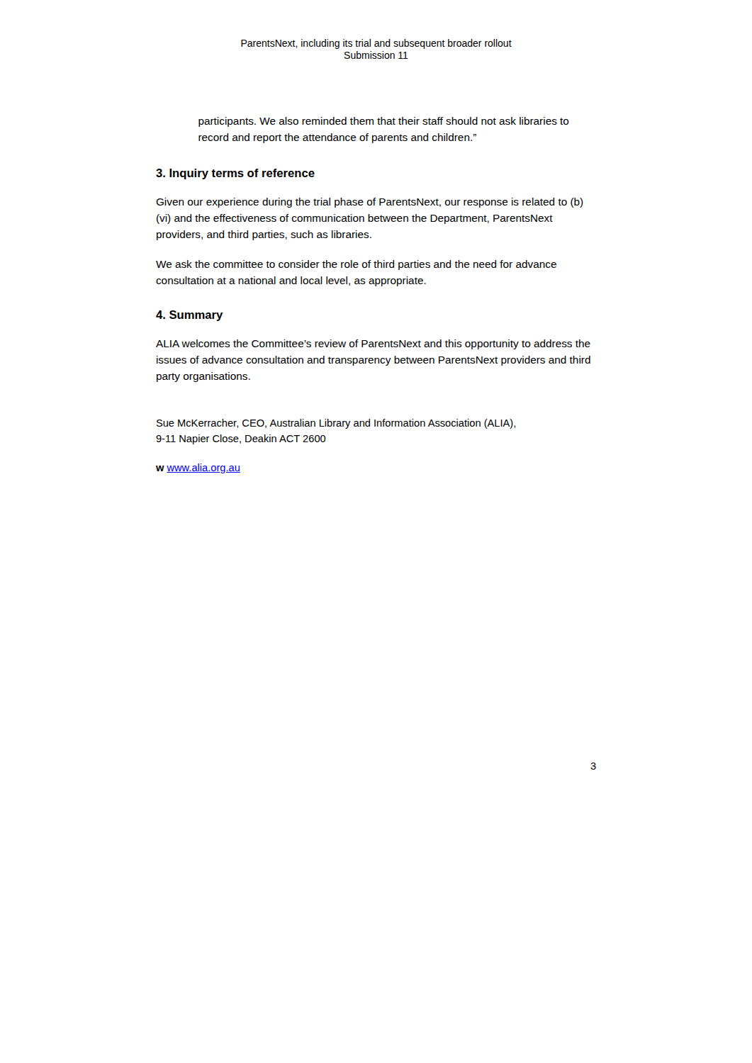ParentsNext, including its trial and subsequent broader rollout
Submission 11
participants. We also reminded them that their staff should not ask libraries to record and report the attendance of parents and children.”
3. Inquiry terms of reference
Given our experience during the trial phase of ParentsNext, our response is related to (b)(vi) and the effectiveness of communication between the Department, ParentsNext providers, and third parties, such as libraries.
We ask the committee to consider the role of third parties and the need for advance consultation at a national and local level, as appropriate.
4. Summary
ALIA welcomes the Committee’s review of ParentsNext and this opportunity to address the issues of advance consultation and transparency between ParentsNext providers and third party organisations.
Sue McKerracher, CEO, Australian Library and Information Association (ALIA),
9-11 Napier Close, Deakin ACT 2600
w www.alia.org.au
3